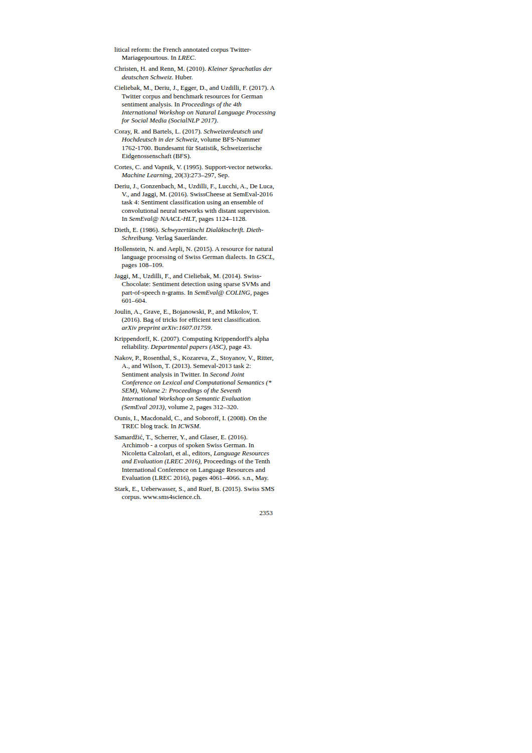litical reform: the French annotated corpus Twitter-Mariagepourtous. In LREC.
Christen, H. and Renn, M. (2010). Kleiner Sprachatlas der deutschen Schweiz. Huber.
Cieliebak, M., Deriu, J., Egger, D., and Uzdilli, F. (2017). A Twitter corpus and benchmark resources for German sentiment analysis. In Proceedings of the 4th International Workshop on Natural Language Processing for Social Media (SocialNLP 2017).
Coray, R. and Bartels, L. (2017). Schweizerdeutsch und Hochdeutsch in der Schweiz, volume BFS-Nummer 1762-1700. Bundesamt für Statistik, Schweizerische Eidgenossenschaft (BFS).
Cortes, C. and Vapnik, V. (1995). Support-vector networks. Machine Learning, 20(3):273–297, Sep.
Deriu, J., Gonzenbach, M., Uzdilli, F., Lucchi, A., De Luca, V., and Jaggi, M. (2016). SwissCheese at SemEval-2016 task 4: Sentiment classification using an ensemble of convolutional neural networks with distant supervision. In SemEval@ NAACL-HLT, pages 1124–1128.
Dieth, E. (1986). Schwyzertütschi Dialäktschrift. Dieth-Schreibung. Verlag Sauerländer.
Hollenstein, N. and Aepli, N. (2015). A resource for natural language processing of Swiss German dialects. In GSCL, pages 108–109.
Jaggi, M., Uzdilli, F., and Cieliebak, M. (2014). Swiss-Chocolate: Sentiment detection using sparse SVMs and part-of-speech n-grams. In SemEval@ COLING, pages 601–604.
Joulin, A., Grave, E., Bojanowski, P., and Mikolov, T. (2016). Bag of tricks for efficient text classification. arXiv preprint arXiv:1607.01759.
Krippendorff, K. (2007). Computing Krippendorff's alpha reliability. Departmental papers (ASC), page 43.
Nakov, P., Rosenthal, S., Kozareva, Z., Stoyanov, V., Ritter, A., and Wilson, T. (2013). Semeval-2013 task 2: Sentiment analysis in Twitter. In Second Joint Conference on Lexical and Computational Semantics (* SEM), Volume 2: Proceedings of the Seventh International Workshop on Semantic Evaluation (SemEval 2013), volume 2, pages 312–320.
Ounis, I., Macdonald, C., and Soboroff, I. (2008). On the TREC blog track. In ICWSM.
Samardžić, T., Scherrer, Y., and Glaser, E. (2016). Archimob - a corpus of spoken Swiss German. In Nicoletta Calzolari, et al., editors, Language Resources and Evaluation (LREC 2016), Proceedings of the Tenth International Conference on Language Resources and Evaluation (LREC 2016), pages 4061–4066. s.n., May.
Stark, E., Ueberwasser, S., and Ruef, B. (2015). Swiss SMS corpus. www.sms4science.ch.
2353